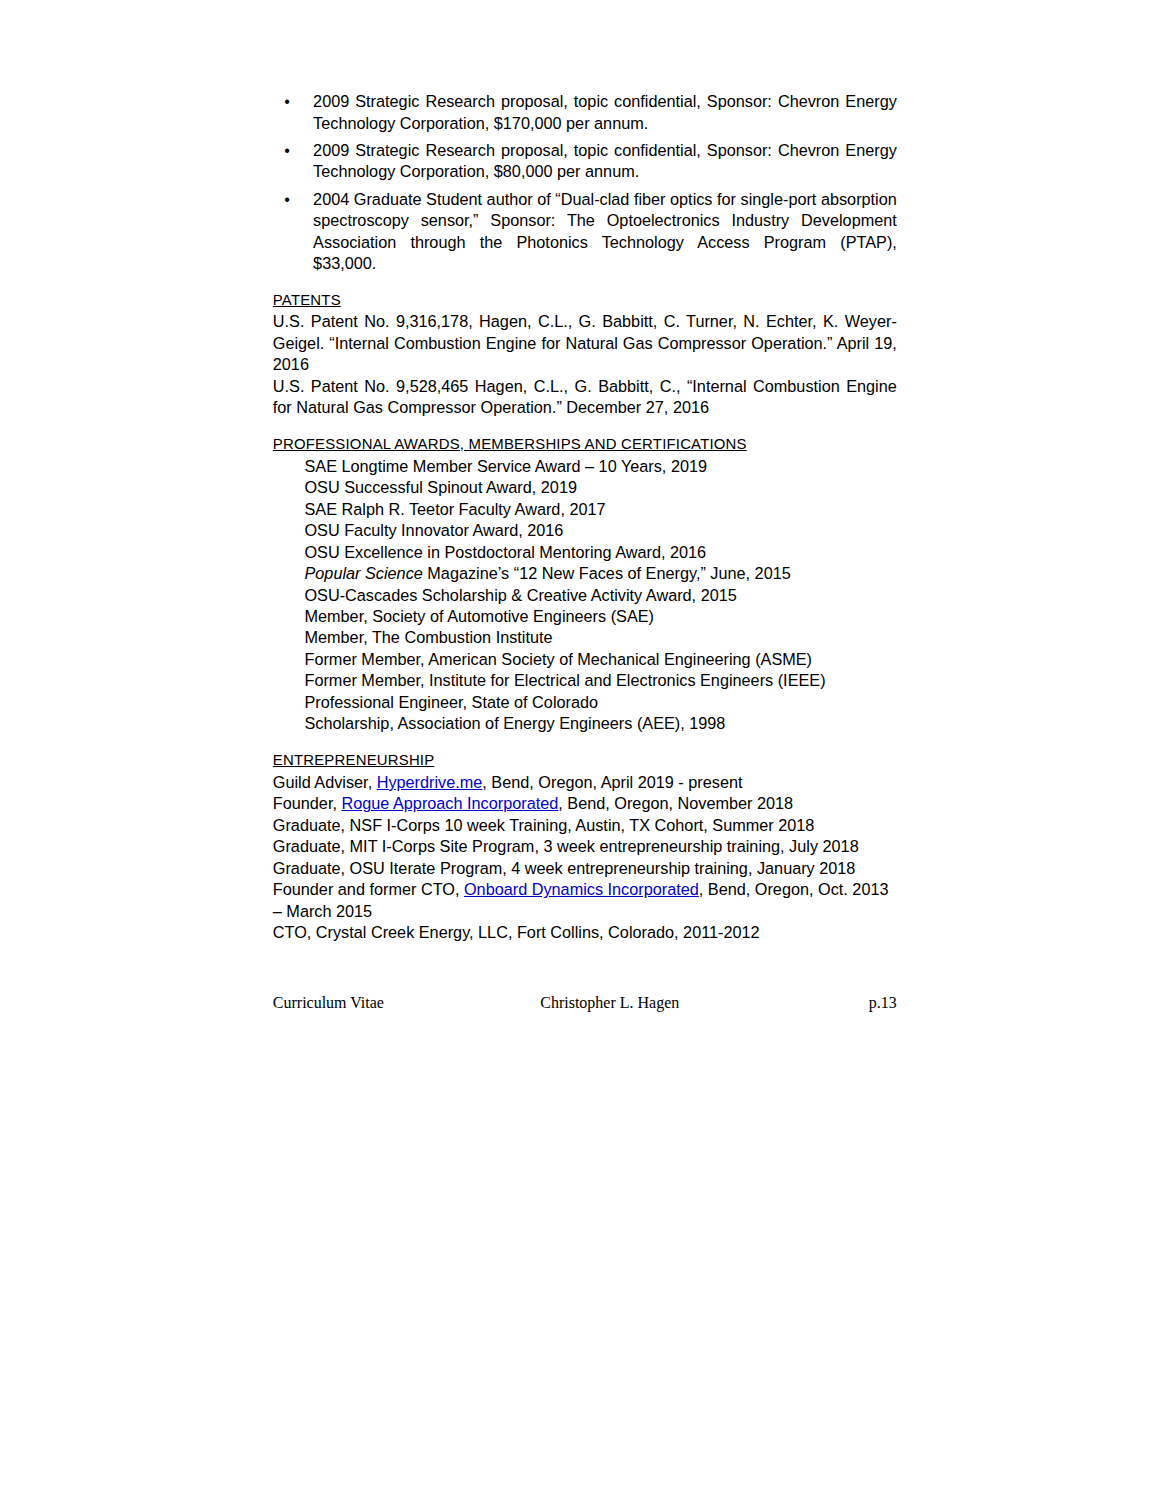2009 Strategic Research proposal, topic confidential, Sponsor: Chevron Energy Technology Corporation, $170,000 per annum.
2009 Strategic Research proposal, topic confidential, Sponsor: Chevron Energy Technology Corporation, $80,000 per annum.
2004 Graduate Student author of “Dual-clad fiber optics for single-port absorption spectroscopy sensor,” Sponsor: The Optoelectronics Industry Development Association through the Photonics Technology Access Program (PTAP), $33,000.
Patents
U.S. Patent No. 9,316,178, Hagen, C.L., G. Babbitt, C. Turner, N. Echter, K. Weyer-Geigel. “Internal Combustion Engine for Natural Gas Compressor Operation.” April 19, 2016
U.S. Patent No. 9,528,465 Hagen, C.L., G. Babbitt, C., “Internal Combustion Engine for Natural Gas Compressor Operation.” December 27, 2016
Professional Awards, Memberships and Certifications
SAE Longtime Member Service Award – 10 Years, 2019
OSU Successful Spinout Award, 2019
SAE Ralph R. Teetor Faculty Award, 2017
OSU Faculty Innovator Award, 2016
OSU Excellence in Postdoctoral Mentoring Award, 2016
Popular Science Magazine’s “12 New Faces of Energy,” June, 2015
OSU-Cascades Scholarship & Creative Activity Award, 2015
Member, Society of Automotive Engineers (SAE)
Member, The Combustion Institute
Former Member, American Society of Mechanical Engineering (ASME)
Former Member, Institute for Electrical and Electronics Engineers (IEEE)
Professional Engineer, State of Colorado
Scholarship, Association of Energy Engineers (AEE), 1998
Entrepreneurship
Guild Adviser, Hyperdrive.me, Bend, Oregon, April 2019 - present
Founder, Rogue Approach Incorporated, Bend, Oregon, November 2018
Graduate, NSF I-Corps 10 week Training, Austin, TX Cohort, Summer 2018
Graduate, MIT I-Corps Site Program, 3 week entrepreneurship training, July 2018
Graduate, OSU Iterate Program, 4 week entrepreneurship training, January 2018
Founder and former CTO, Onboard Dynamics Incorporated, Bend, Oregon, Oct. 2013 – March 2015
CTO, Crystal Creek Energy, LLC, Fort Collins, Colorado, 2011-2012
| Curriculum Vitae | Christopher L. Hagen | p.13 |